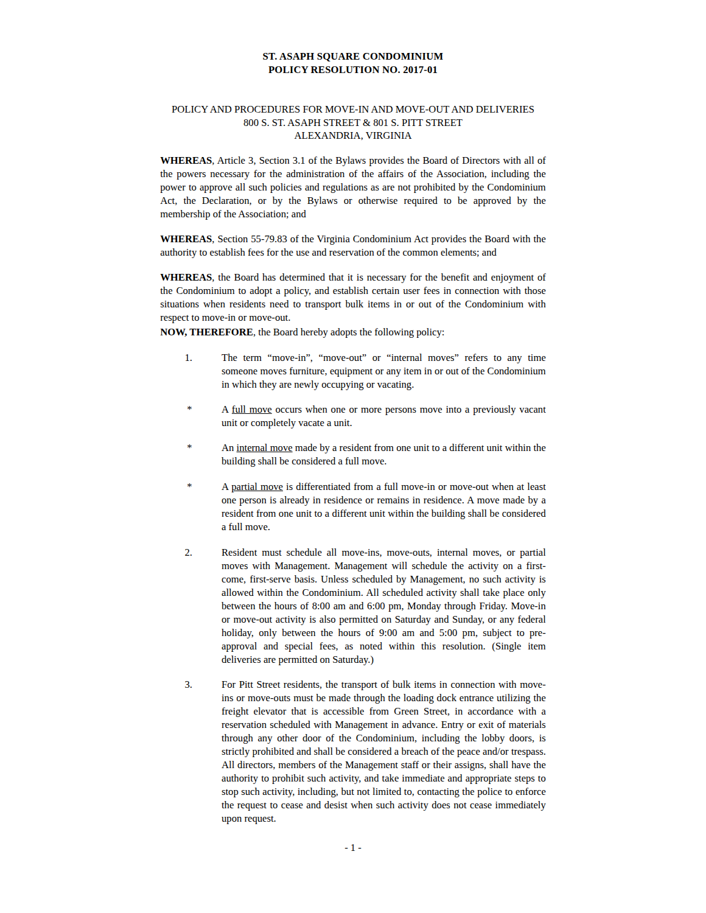ST. ASAPH SQUARE CONDOMINIUM POLICY RESOLUTION NO. 2017-01
POLICY AND PROCEDURES FOR MOVE-IN AND MOVE-OUT AND DELIVERIES 800 S. ST. ASAPH STREET & 801 S. PITT STREET ALEXANDRIA, VIRGINIA
WHEREAS, Article 3, Section 3.1 of the Bylaws provides the Board of Directors with all of the powers necessary for the administration of the affairs of the Association, including the power to approve all such policies and regulations as are not prohibited by the Condominium Act, the Declaration, or by the Bylaws or otherwise required to be approved by the membership of the Association; and
WHEREAS, Section 55-79.83 of the Virginia Condominium Act provides the Board with the authority to establish fees for the use and reservation of the common elements; and
WHEREAS, the Board has determined that it is necessary for the benefit and enjoyment of the Condominium to adopt a policy, and establish certain user fees in connection with those situations when residents need to transport bulk items in or out of the Condominium with respect to move-in or move-out.
NOW, THEREFORE, the Board hereby adopts the following policy:
The term “move-in”, “move-out” or “internal moves” refers to any time someone moves furniture, equipment or any item in or out of the Condominium in which they are newly occupying or vacating.
A full move occurs when one or more persons move into a previously vacant unit or completely vacate a unit.
An internal move made by a resident from one unit to a different unit within the building shall be considered a full move.
A partial move is differentiated from a full move-in or move-out when at least one person is already in residence or remains in residence. A move made by a resident from one unit to a different unit within the building shall be considered a full move.
Resident must schedule all move-ins, move-outs, internal moves, or partial moves with Management. Management will schedule the activity on a first-come, first-serve basis. Unless scheduled by Management, no such activity is allowed within the Condominium. All scheduled activity shall take place only between the hours of 8:00 am and 6:00 pm, Monday through Friday. Move-in or move-out activity is also permitted on Saturday and Sunday, or any federal holiday, only between the hours of 9:00 am and 5:00 pm, subject to pre-approval and special fees, as noted within this resolution. (Single item deliveries are permitted on Saturday.)
For Pitt Street residents, the transport of bulk items in connection with move-ins or move-outs must be made through the loading dock entrance utilizing the freight elevator that is accessible from Green Street, in accordance with a reservation scheduled with Management in advance. Entry or exit of materials through any other door of the Condominium, including the lobby doors, is strictly prohibited and shall be considered a breach of the peace and/or trespass. All directors, members of the Management staff or their assigns, shall have the authority to prohibit such activity, and take immediate and appropriate steps to stop such activity, including, but not limited to, contacting the police to enforce the request to cease and desist when such activity does not cease immediately upon request.
- 1 -